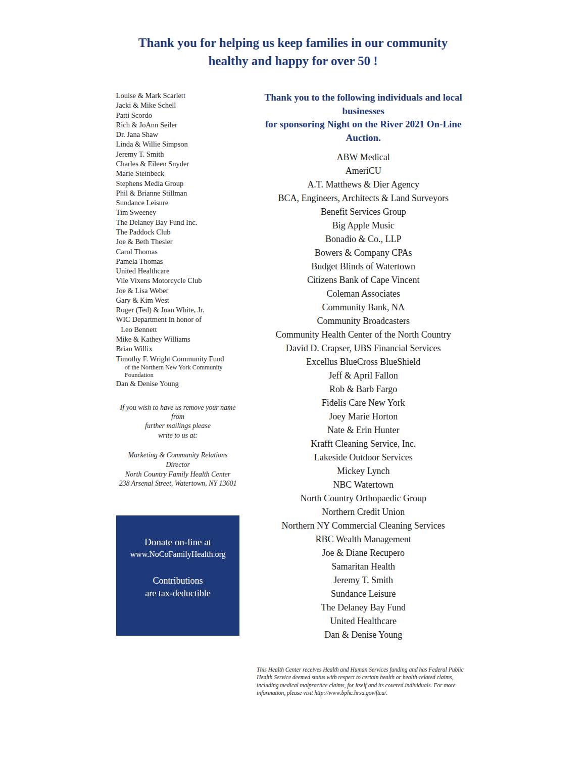Thank you for helping us keep families in our community
healthy and happy for over 50 !
Louise & Mark Scarlett
Jacki & Mike Schell
Patti Scordo
Rich & JoAnn Seiler
Dr. Jana Shaw
Linda & Willie Simpson
Jeremy T. Smith
Charles & Eileen Snyder
Marie Steinbeck
Stephens Media Group
Phil & Brianne Stillman
Sundance Leisure
Tim Sweeney
The Delaney Bay Fund Inc.
The Paddock Club
Joe & Beth Thesier
Carol Thomas
Pamela Thomas
United Healthcare
Vile Vixens Motorcycle Club
Joe & Lisa Weber
Gary & Kim West
Roger (Ted) & Joan White, Jr.
WIC Department In honor ofLeo Bennett
Mike & Kathey Williams
Brian Willix
Timothy F. Wright Community Fundof the Northern New York Community Foundation
Dan & Denise Young
If you wish to have us remove your name from
further mailings please
write to us at:
Marketing & Community Relations Director
North Country Family Health Center
238 Arsenal Street, Watertown, NY 13601
Donate on-line at
www.NoCoFamilyHealth.org
Contributions
are tax-deductible
Thank you to the following individuals and local businesses
for sponsoring Night on the River 2021 On-Line Auction.
ABW Medical
AmeriCU
A.T. Matthews & Dier Agency
BCA, Engineers, Architects & Land Surveyors
Benefit Services Group
Big Apple Music
Bonadio & Co., LLP
Bowers & Company CPAs
Budget Blinds of Watertown
Citizens Bank of Cape Vincent
Coleman Associates
Community Bank, NA
Community Broadcasters
Community Health Center of the North Country
David D. Crapser, UBS Financial Services
Excellus BlueCross BlueShield
Jeff & April Fallon
Rob & Barb Fargo
Fidelis Care New York
Joey Marie Horton
Nate & Erin Hunter
Krafft Cleaning Service, Inc.
Lakeside Outdoor Services
Mickey Lynch
NBC Watertown
North Country Orthopaedic Group
Northern Credit Union
Northern NY Commercial Cleaning Services
RBC Wealth Management
Joe & Diane Recupero
Samaritan Health
Jeremy T. Smith
Sundance Leisure
The Delaney Bay Fund
United Healthcare
Dan & Denise Young
This Health Center receives Health and Human Services funding and has Federal Public Health Service deemed status with respect to certain health or health-related claims, including medical malpractice claims, for itself and its covered individuals. For more information, please visit http://www.bphc.hrsa.gov/ftca/.